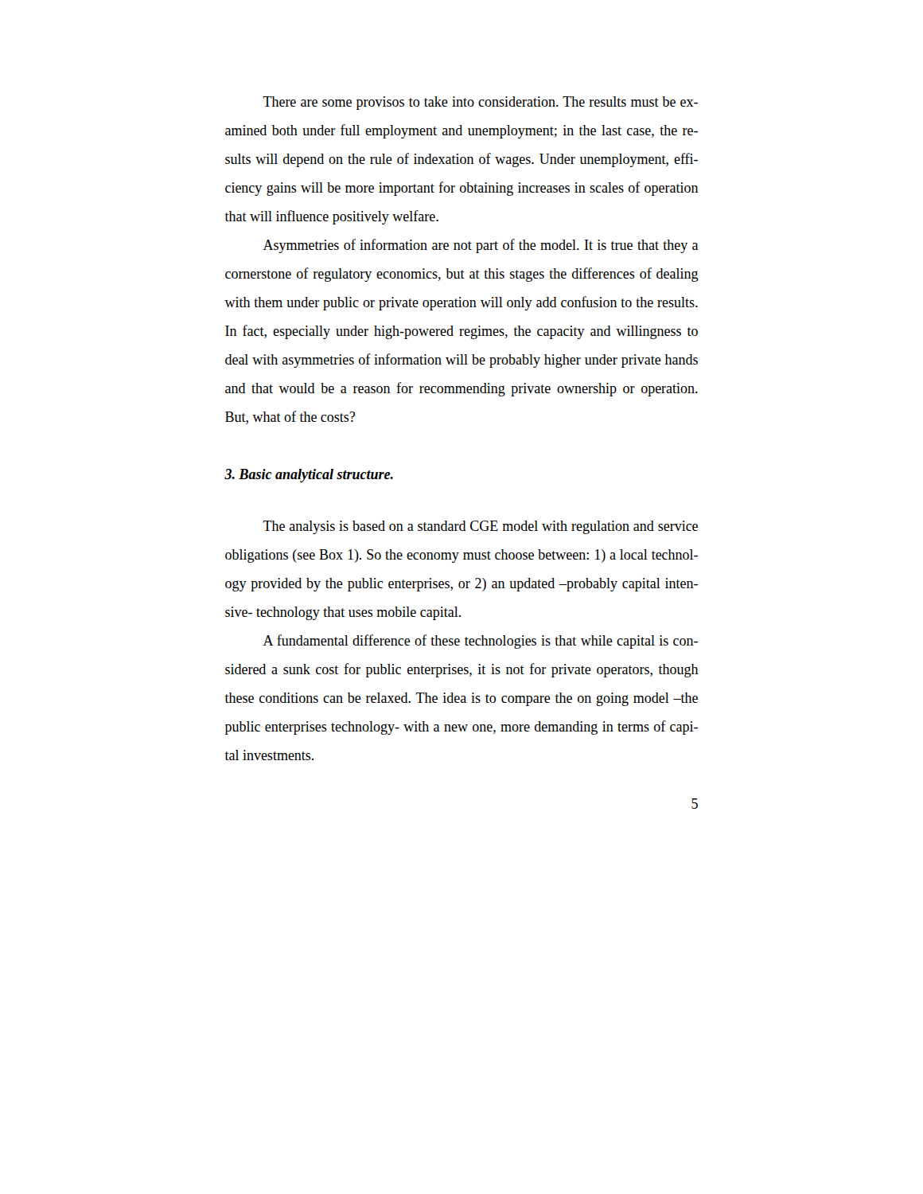There are some provisos to take into consideration. The results must be examined both under full employment and unemployment; in the last case, the results will depend on the rule of indexation of wages. Under unemployment, efficiency gains will be more important for obtaining increases in scales of operation that will influence positively welfare.
Asymmetries of information are not part of the model. It is true that they a cornerstone of regulatory economics, but at this stages the differences of dealing with them under public or private operation will only add confusion to the results. In fact, especially under high-powered regimes, the capacity and willingness to deal with asymmetries of information will be probably higher under private hands and that would be a reason for recommending private ownership or operation. But, what of the costs?
3. Basic analytical structure.
The analysis is based on a standard CGE model with regulation and service obligations (see Box 1). So the economy must choose between: 1) a local technology provided by the public enterprises, or 2) an updated –probably capital intensive- technology that uses mobile capital.
A fundamental difference of these technologies is that while capital is considered a sunk cost for public enterprises, it is not for private operators, though these conditions can be relaxed. The idea is to compare the on going model –the public enterprises technology- with a new one, more demanding in terms of capital investments.
5